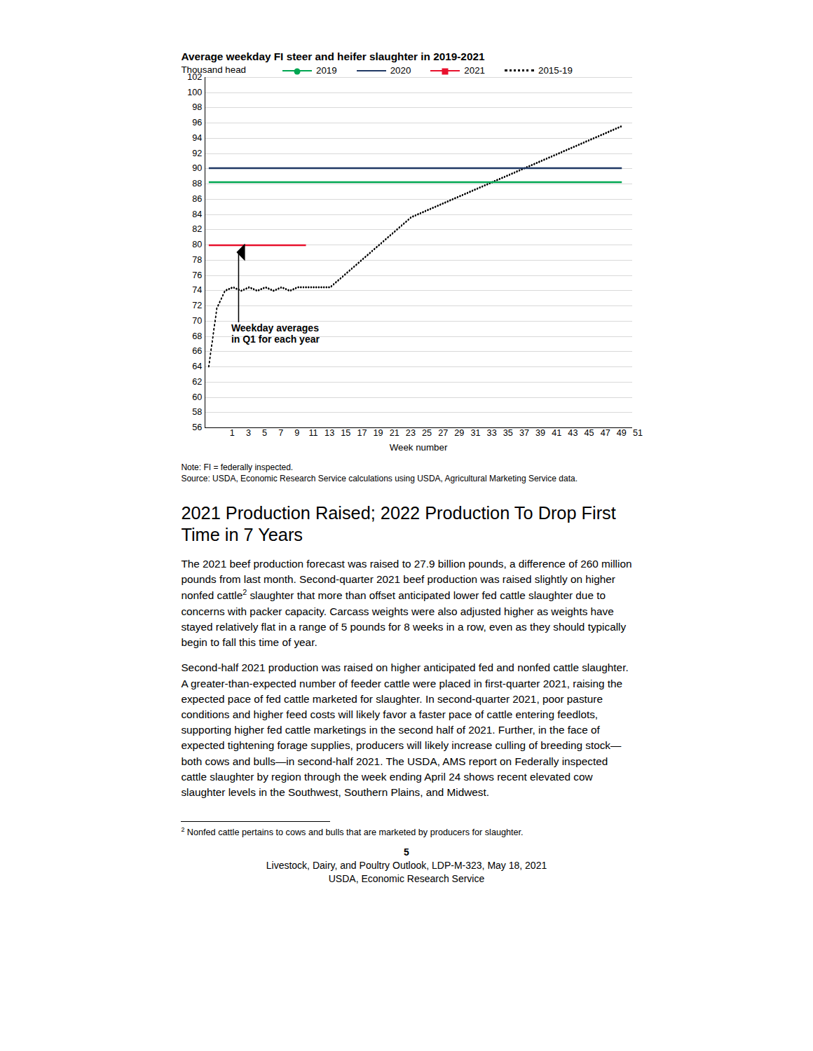Average weekday FI steer and heifer slaughter in 2019-2021
Thousand head
2019
2020
2021
2015-19
102 100 98 96 94 92 90 88 86 84 82 80 78 76 74 72 70 68 66 64 62 60 58 56
Weekday averages
in Q1 for each year
1 3 5 7 9 11 13 15 17 19 21 23 25 27 29 31 33 35 37 39 41 43 45 47 49 51
Week number
Note: FI = federally inspected.
Source: USDA, Economic Research Service calculations using USDA, Agricultural Marketing Service data.
2021 Production Raised; 2022 Production To Drop First Time in 7 Years
The 2021 beef production forecast was raised to 27.9 billion pounds, a difference of 260 million pounds from last month. Second-quarter 2021 beef production was raised slightly on higher nonfed cattle2 slaughter that more than offset anticipated lower fed cattle slaughter due to concerns with packer capacity. Carcass weights were also adjusted higher as weights have stayed relatively flat in a range of 5 pounds for 8 weeks in a row, even as they should typically begin to fall this time of year.
Second-half 2021 production was raised on higher anticipated fed and nonfed cattle slaughter. A greater-than-expected number of feeder cattle were placed in first-quarter 2021, raising the expected pace of fed cattle marketed for slaughter. In second-quarter 2021, poor pasture conditions and higher feed costs will likely favor a faster pace of cattle entering feedlots, supporting higher fed cattle marketings in the second half of 2021. Further, in the face of expected tightening forage supplies, producers will likely increase culling of breeding stock—both cows and bulls—in second-half 2021. The USDA, AMS report on Federally inspected cattle slaughter by region through the week ending April 24 shows recent elevated cow slaughter levels in the Southwest, Southern Plains, and Midwest.
2 Nonfed cattle pertains to cows and bulls that are marketed by producers for slaughter.
5
Livestock, Dairy, and Poultry Outlook, LDP-M-323, May 18, 2021
USDA, Economic Research Service